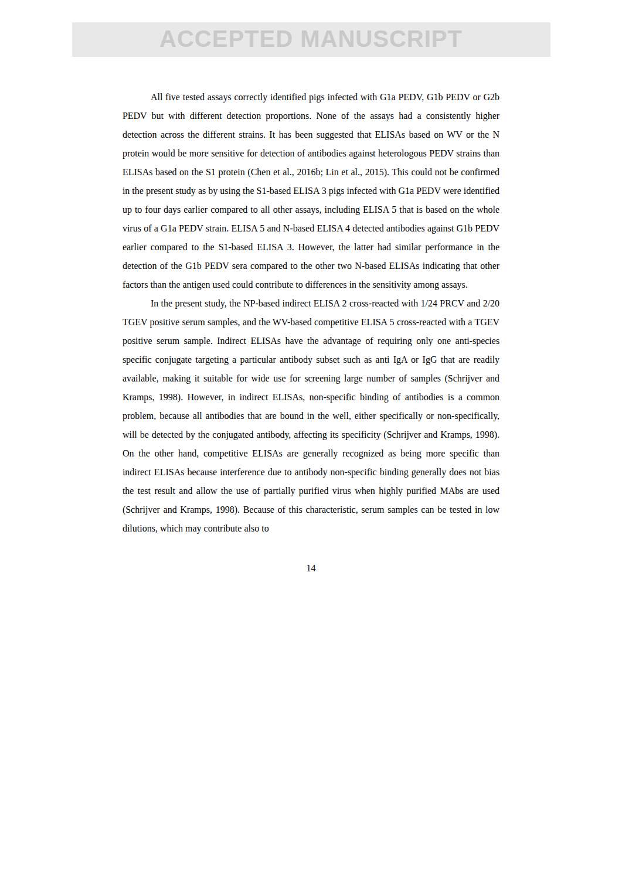ACCEPTED MANUSCRIPT
All five tested assays correctly identified pigs infected with G1a PEDV, G1b PEDV or G2b PEDV but with different detection proportions. None of the assays had a consistently higher detection across the different strains. It has been suggested that ELISAs based on WV or the N protein would be more sensitive for detection of antibodies against heterologous PEDV strains than ELISAs based on the S1 protein (Chen et al., 2016b; Lin et al., 2015). This could not be confirmed in the present study as by using the S1-based ELISA 3 pigs infected with G1a PEDV were identified up to four days earlier compared to all other assays, including ELISA 5 that is based on the whole virus of a G1a PEDV strain. ELISA 5 and N-based ELISA 4 detected antibodies against G1b PEDV earlier compared to the S1-based ELISA 3. However, the latter had similar performance in the detection of the G1b PEDV sera compared to the other two N-based ELISAs indicating that other factors than the antigen used could contribute to differences in the sensitivity among assays.
In the present study, the NP-based indirect ELISA 2 cross-reacted with 1/24 PRCV and 2/20 TGEV positive serum samples, and the WV-based competitive ELISA 5 cross-reacted with a TGEV positive serum sample. Indirect ELISAs have the advantage of requiring only one anti-species specific conjugate targeting a particular antibody subset such as anti IgA or IgG that are readily available, making it suitable for wide use for screening large number of samples (Schrijver and Kramps, 1998). However, in indirect ELISAs, non-specific binding of antibodies is a common problem, because all antibodies that are bound in the well, either specifically or non-specifically, will be detected by the conjugated antibody, affecting its specificity (Schrijver and Kramps, 1998). On the other hand, competitive ELISAs are generally recognized as being more specific than indirect ELISAs because interference due to antibody non-specific binding generally does not bias the test result and allow the use of partially purified virus when highly purified MAbs are used (Schrijver and Kramps, 1998). Because of this characteristic, serum samples can be tested in low dilutions, which may contribute also to
14